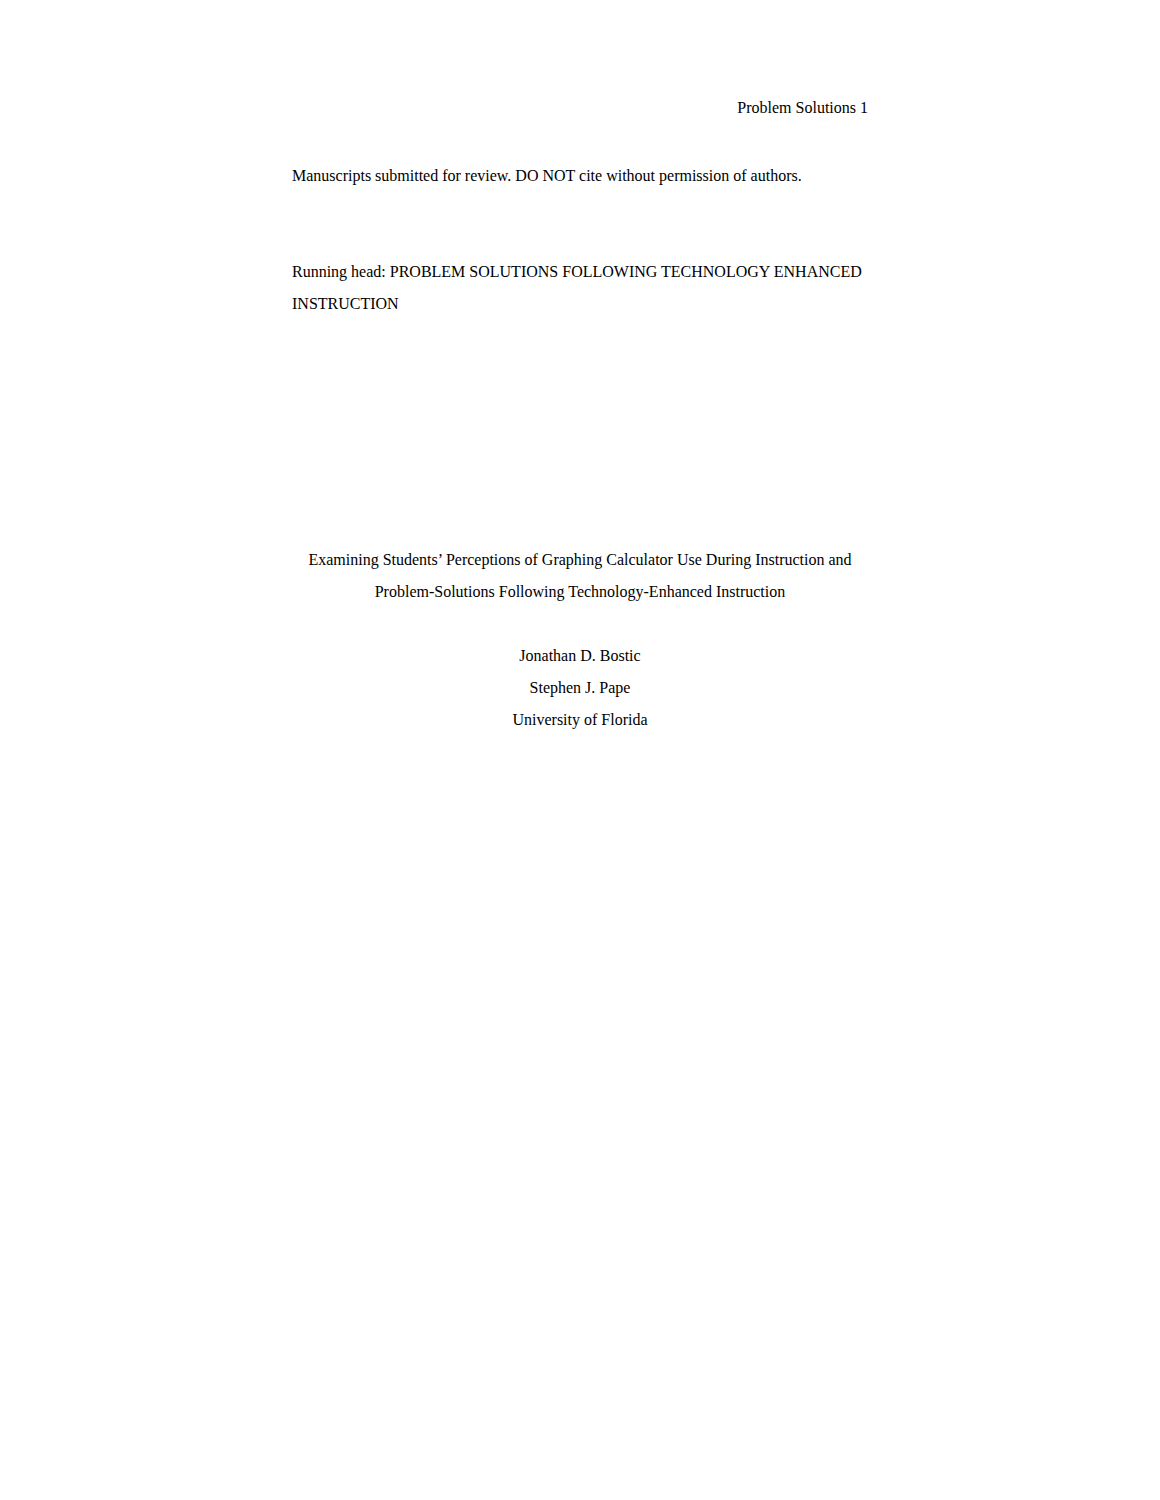Problem Solutions 1
Manuscripts submitted for review. DO NOT cite without permission of authors.
Running head: PROBLEM SOLUTIONS FOLLOWING TECHNOLOGY ENHANCED INSTRUCTION
Examining Students’ Perceptions of Graphing Calculator Use During Instruction and
Problem-Solutions Following Technology-Enhanced Instruction
Jonathan D. Bostic
Stephen J. Pape
University of Florida